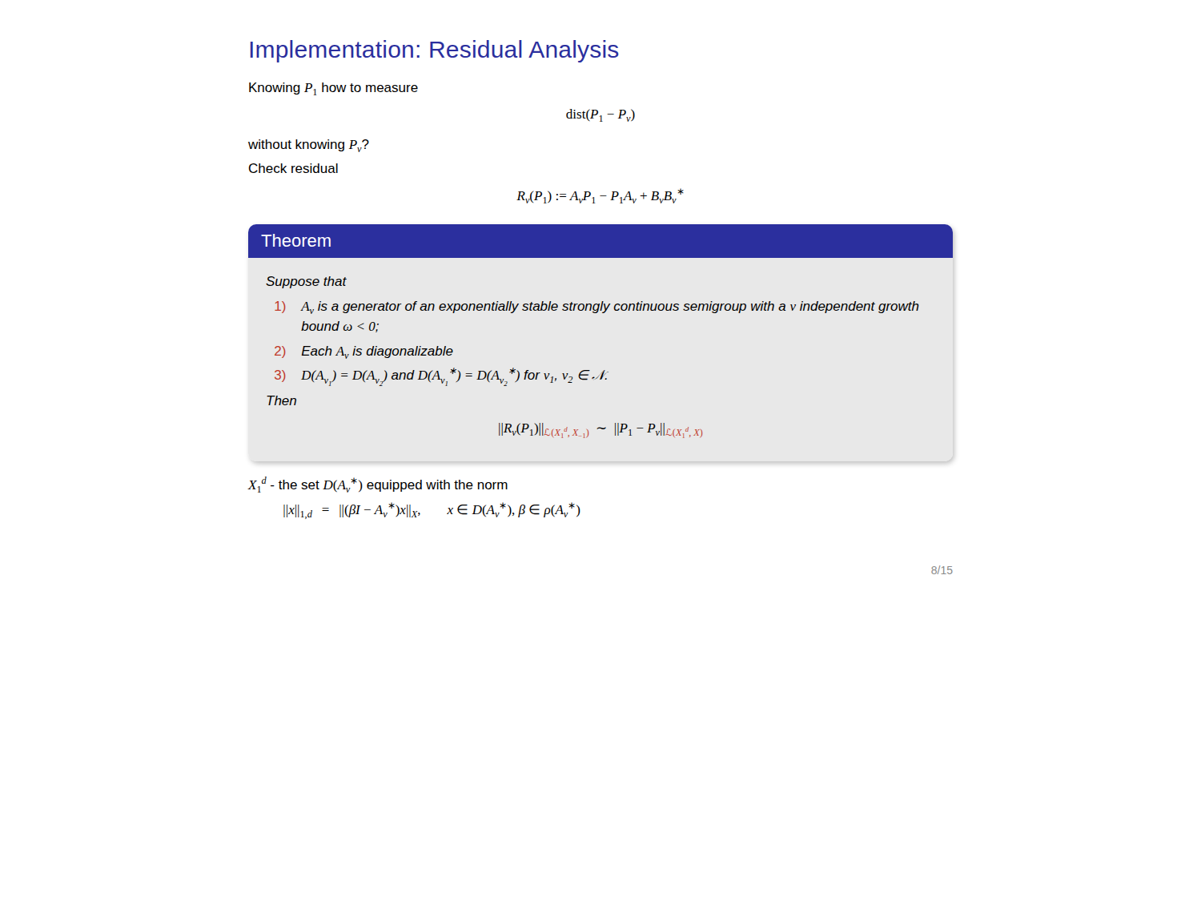Implementation: Residual Analysis
Knowing P1 how to measure
dist(P1 − Pν)
without knowing Pν?
Check residual
Rν(P1) := AνP1 − P1Aν + BνBν∗
Theorem
Suppose that
Aν is a generator of an exponentially stable strongly continuous semigroup with a ν independent growth bound ω < 0;
Each Aν is diagonalizable
D(Aν1) = D(Aν2) and D(Aν1∗) = D(Aν2∗) for ν1, ν2 ∈ 𝒩.
Then
||Rν(P1)||ℒ(X1d, X−1) ∼ ||P1 − Pν||ℒ(X1d, X)
X1d - the set D(Aν∗) equipped with the norm
| // x // 1, d | = | //( βI − A ν ∗ ) x // X , | x ∈ D ( A ν ∗ ), β ∈ ρ ( A ν ∗ ) |
8/15